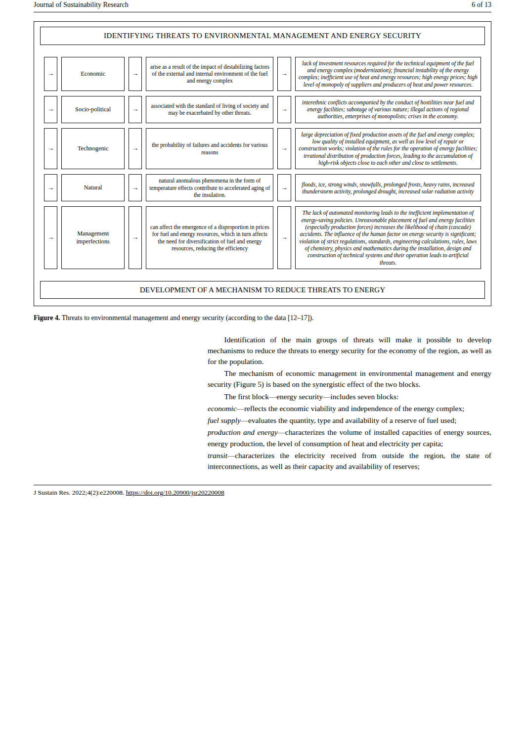Journal of Sustainability Research 6 of 13
Identifying threats to environmental management and energy security
| → | Economic | → | arise as a result of the impact of destabilizing factors of the external and internal environment of the fuel and energy complex | → | lack of investment resources required for the technical equipment of the fuel and energy complex (modernization); financial instability of the energy complex; inefficient use of heat and energy resources; high energy prices; high level of monopoly of suppliers and producers of heat and power resources. |
| → | Socio-political | → | associated with the standard of living of society and may be exacerbated by other threats. | → | interethnic conflicts accompanied by the conduct of hostilities near fuel and energy facilities; sabotage of various nature; illegal actions of regional authorities, enterprises of monopolists; crises in the economy. |
| → | Technogenic | → | the probability of failures and accidents for various reasons | → | large depreciation of fixed production assets of the fuel and energy complex; low quality of installed equipment, as well as low level of repair or construction works; violation of the rules for the operation of energy facilities; irrational distribution of production forces, leading to the accumulation of high-risk objects close to each other and close to settlements. |
| → | Natural | → | natural anomalous phenomena in the form of temperature effects contribute to accelerated aging of the insulation. | → | floods, ice, strong winds, snowfalls, prolonged frosts, heavy rains, increased thunderstorm activity, prolonged drought, increased solar radiation activity |
| → | Management imperfections | → | can affect the emergence of a disproportion in prices for fuel and energy resources, which in turn affects the need for diversification of fuel and energy resources, reducing the efficiency | → | The lack of automated monitoring leads to the inefficient implementation of energy-saving policies. Unreasonable placement of fuel and energy facilities (especially production forces) increases the likelihood of chain (cascade) accidents. The influence of the human factor on energy security is significant; violation of strict regulations, standards, engineering calculations, rules, laws of chemistry, physics and mathematics during the installation, design and construction of technical systems and their operation leads to artificial threats. |
Development of a mechanism to reduce threats to energy
Figure 4. Threats to environmental management and energy security (according to the data [12–17]).
Identification of the main groups of threats will make it possible to develop mechanisms to reduce the threats to energy security for the economy of the region, as well as for the population.
The mechanism of economic management in environmental management and energy security (Figure 5) is based on the synergistic effect of the two blocks.
The first block—energy security—includes seven blocks:
economic—reflects the economic viability and independence of the energy complex;
fuel supply—evaluates the quantity, type and availability of a reserve of fuel used;
production and energy—characterizes the volume of installed capacities of energy sources, energy production, the level of consumption of heat and electricity per capita;
transit—characterizes the electricity received from outside the region, the state of interconnections, as well as their capacity and availability of reserves;
J Sustain Res. 2022;4(2):e220008. https://doi.org/10.20900/jsr20220008